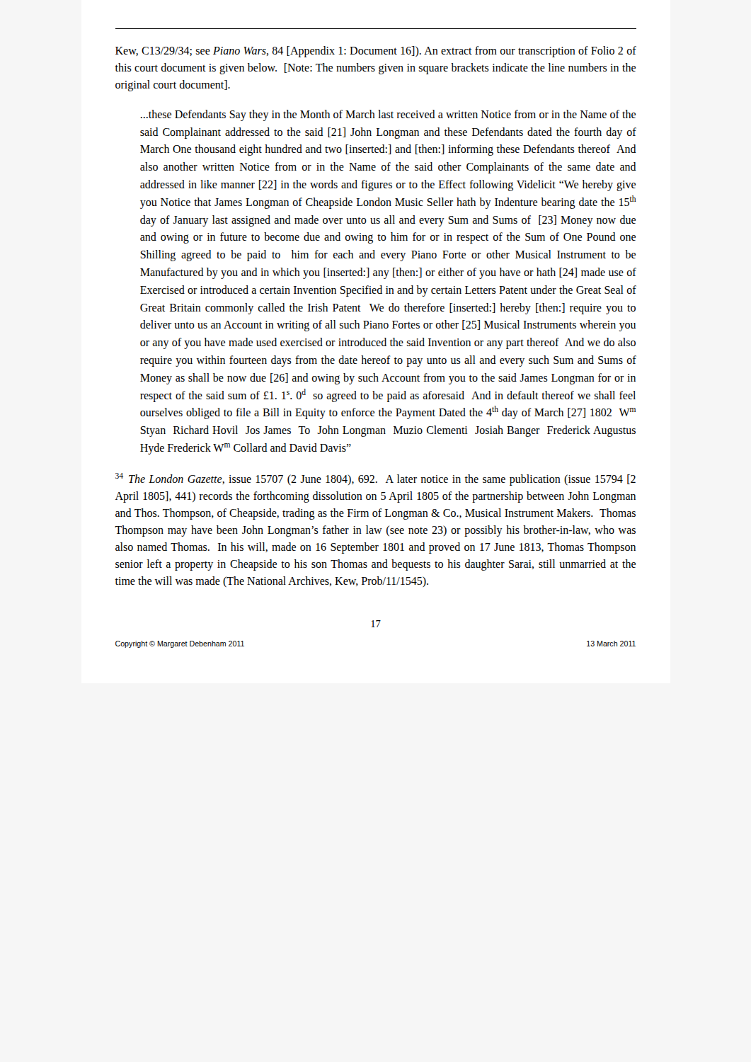Kew, C13/29/34; see Piano Wars, 84 [Appendix 1: Document 16]). An extract from our transcription of Folio 2 of this court document is given below. [Note: The numbers given in square brackets indicate the line numbers in the original court document].
...these Defendants Say they in the Month of March last received a written Notice from or in the Name of the said Complainant addressed to the said [21] John Longman and these Defendants dated the fourth day of March One thousand eight hundred and two [inserted:] and [then:] informing these Defendants thereof And also another written Notice from or in the Name of the said other Complainants of the same date and addressed in like manner [22] in the words and figures or to the Effect following Videlicit “We hereby give you Notice that James Longman of Cheapside London Music Seller hath by Indenture bearing date the 15th day of January last assigned and made over unto us all and every Sum and Sums of [23] Money now due and owing or in future to become due and owing to him for or in respect of the Sum of One Pound one Shilling agreed to be paid to him for each and every Piano Forte or other Musical Instrument to be Manufactured by you and in which you [inserted:] any [then:] or either of you have or hath [24] made use of Exercised or introduced a certain Invention Specified in and by certain Letters Patent under the Great Seal of Great Britain commonly called the Irish Patent We do therefore [inserted:] hereby [then:] require you to deliver unto us an Account in writing of all such Piano Fortes or other [25] Musical Instruments wherein you or any of you have made used exercised or introduced the said Invention or any part thereof And we do also require you within fourteen days from the date hereof to pay unto us all and every such Sum and Sums of Money as shall be now due [26] and owing by such Account from you to the said James Longman for or in respect of the said sum of £1. 1s. 0d so agreed to be paid as aforesaid And in default thereof we shall feel ourselves obliged to file a Bill in Equity to enforce the Payment Dated the 4th day of March [27] 1802 Wm Styan Richard Hovil Jos James To John Longman Muzio Clementi Josiah Banger Frederick Augustus Hyde Frederick Wm Collard and David Davis”
34 The London Gazette, issue 15707 (2 June 1804), 692. A later notice in the same publication (issue 15794 [2 April 1805], 441) records the forthcoming dissolution on 5 April 1805 of the partnership between John Longman and Thos. Thompson, of Cheapside, trading as the Firm of Longman & Co., Musical Instrument Makers. Thomas Thompson may have been John Longman’s father in law (see note 23) or possibly his brother-in-law, who was also named Thomas. In his will, made on 16 September 1801 and proved on 17 June 1813, Thomas Thompson senior left a property in Cheapside to his son Thomas and bequests to his daughter Sarai, still unmarried at the time the will was made (The National Archives, Kew, Prob/11/1545).
17
Copyright © Margaret Debenham 2011 13 March 2011